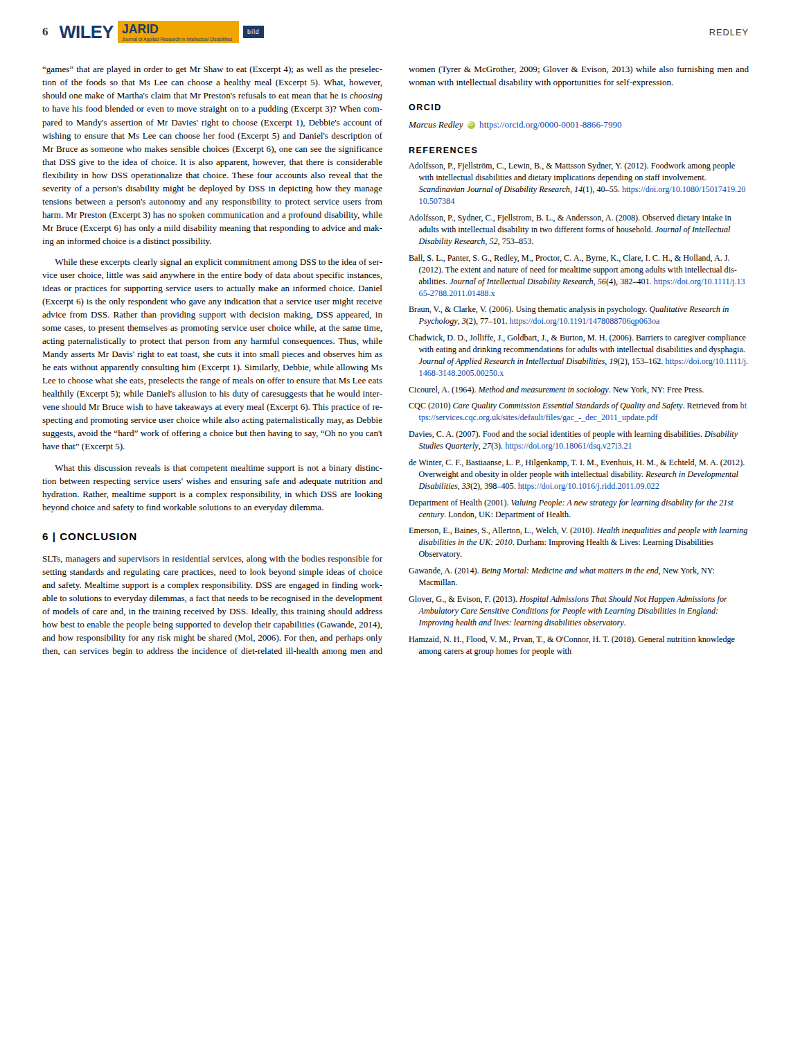6 WILEY JARIDJournal of Applied Research in Intellectual Disabilities bild
REDLEY
“games” that are played in order to get Mr Shaw to eat (Excerpt 4); as well as the preselection of the foods so that Ms Lee can choose a healthy meal (Excerpt 5). What, however, should one make of Martha's claim that Mr Preston's refusals to eat mean that he is choosing to have his food blended or even to move straight on to a pudding (Excerpt 3)? When compared to Mandy's assertion of Mr Davies' right to choose (Excerpt 1), Debbie's account of wishing to ensure that Ms Lee can choose her food (Excerpt 5) and Daniel's description of Mr Bruce as someone who makes sensible choices (Excerpt 6), one can see the significance that DSS give to the idea of choice. It is also apparent, however, that there is considerable flexibility in how DSS operationalize that choice. These four accounts also reveal that the severity of a person's disability might be deployed by DSS in depicting how they manage tensions between a person's autonomy and any responsibility to protect service users from harm. Mr Preston (Excerpt 3) has no spoken communication and a profound disability, while Mr Bruce (Excerpt 6) has only a mild disability meaning that responding to advice and making an informed choice is a distinct possibility.
While these excerpts clearly signal an explicit commitment among DSS to the idea of service user choice, little was said anywhere in the entire body of data about specific instances, ideas or practices for supporting service users to actually make an informed choice. Daniel (Excerpt 6) is the only respondent who gave any indication that a service user might receive advice from DSS. Rather than providing support with decision making, DSS appeared, in some cases, to present themselves as promoting service user choice while, at the same time, acting paternalistically to protect that person from any harmful consequences. Thus, while Mandy asserts Mr Davis' right to eat toast, she cuts it into small pieces and observes him as he eats without apparently consulting him (Excerpt 1). Similarly, Debbie, while allowing Ms Lee to choose what she eats, preselects the range of meals on offer to ensure that Ms Lee eats healthily (Excerpt 5); while Daniel's allusion to his duty of caresuggests that he would intervene should Mr Bruce wish to have takeaways at every meal (Excerpt 6). This practice of respecting and promoting service user choice while also acting paternalistically may, as Debbie suggests, avoid the “hard” work of offering a choice but then having to say, “Oh no you can't have that” (Excerpt 5).
What this discussion reveals is that competent mealtime support is not a binary distinction between respecting service users' wishes and ensuring safe and adequate nutrition and hydration. Rather, mealtime support is a complex responsibility, in which DSS are looking beyond choice and safety to find workable solutions to an everyday dilemma.
6 | CONCLUSION
SLTs, managers and supervisors in residential services, along with the bodies responsible for setting standards and regulating care practices, need to look beyond simple ideas of choice and safety. Mealtime support is a complex responsibility. DSS are engaged in finding workable to solutions to everyday dilemmas, a fact that needs to be recognised in the development of models of care and, in the training received by DSS. Ideally, this training should address how best to enable the people being supported to develop their capabilities (Gawande, 2014), and how responsibility for any risk might be shared (Mol, 2006). For then, and perhaps only then, can services begin to address the incidence of diet-related ill-health among men and women (Tyrer & McGrother, 2009; Glover & Evison, 2013) while also furnishing men and woman with intellectual disability with opportunities for self-expression.
ORCID
Marcus Redley https://orcid.org/0000-0001-8866-7990
REFERENCES
Adolfsson, P., Fjellström, C., Lewin, B., & Mattsson Sydner, Y. (2012). Foodwork among people with intellectual disabilities and dietary implications depending on staff involvement. Scandinavian Journal of Disability Research, 14(1), 40–55. https://doi.org/10.1080/15017419.2010.507384
Adolfsson, P., Sydner, C., Fjellstrom, B. L., & Andersson, A. (2008). Observed dietary intake in adults with intellectual disability in two different forms of household. Journal of Intellectual Disability Research, 52, 753–853.
Ball, S. L., Panter, S. G., Redley, M., Proctor, C. A., Byrne, K., Clare, I. C. H., & Holland, A. J. (2012). The extent and nature of need for mealtime support among adults with intellectual disabilities. Journal of Intellectual Disability Research, 56(4), 382–401. https://doi.org/10.1111/j.1365-2788.2011.01488.x
Braun, V., & Clarke, V. (2006). Using thematic analysis in psychology. Qualitative Research in Psychology, 3(2), 77–101. https://doi.org/10.1191/1478088706qp063oa
Chadwick, D. D., Jolliffe, J., Goldbart, J., & Burton, M. H. (2006). Barriers to caregiver compliance with eating and drinking recommendations for adults with intellectual disabilities and dysphagia. Journal of Applied Research in Intellectual Disabilities, 19(2), 153–162. https://doi.org/10.1111/j.1468-3148.2005.00250.x
Cicourel, A. (1964). Method and measurement in sociology. New York, NY: Free Press.
CQC (2010) Care Quality Commission Essential Standards of Quality and Safety. Retrieved from https://services.cqc.org.uk/sites/default/files/gac_-_dec_2011_update.pdf
Davies, C. A. (2007). Food and the social identities of people with learning disabilities. Disability Studies Quarterly, 27(3). https://doi.org/10.18061/dsq.v27i3.21
de Winter, C. F., Bastiaanse, L. P., Hilgenkamp, T. I. M., Evenhuis, H. M., & Echteld, M. A. (2012). Overweight and obesity in older people with intellectual disability. Research in Developmental Disabilities, 33(2), 398–405. https://doi.org/10.1016/j.ridd.2011.09.022
Department of Health (2001). Valuing People: A new strategy for learning disability for the 21st century. London, UK: Department of Health.
Emerson, E., Baines, S., Allerton, L., Welch, V. (2010). Health inequalities and people with learning disabilities in the UK: 2010. Durham: Improving Health & Lives: Learning Disabilities Observatory.
Gawande, A. (2014). Being Mortal: Medicine and what matters in the end, New York, NY: Macmillan.
Glover, G., & Evison, F. (2013). Hospital Admissions That Should Not Happen Admissions for Ambulatory Care Sensitive Conditions for People with Learning Disabilities in England: Improving health and lives: learning disabilities observatory.
Hamzaid, N. H., Flood, V. M., Prvan, T., & O'Connor, H. T. (2018). General nutrition knowledge among carers at group homes for people with